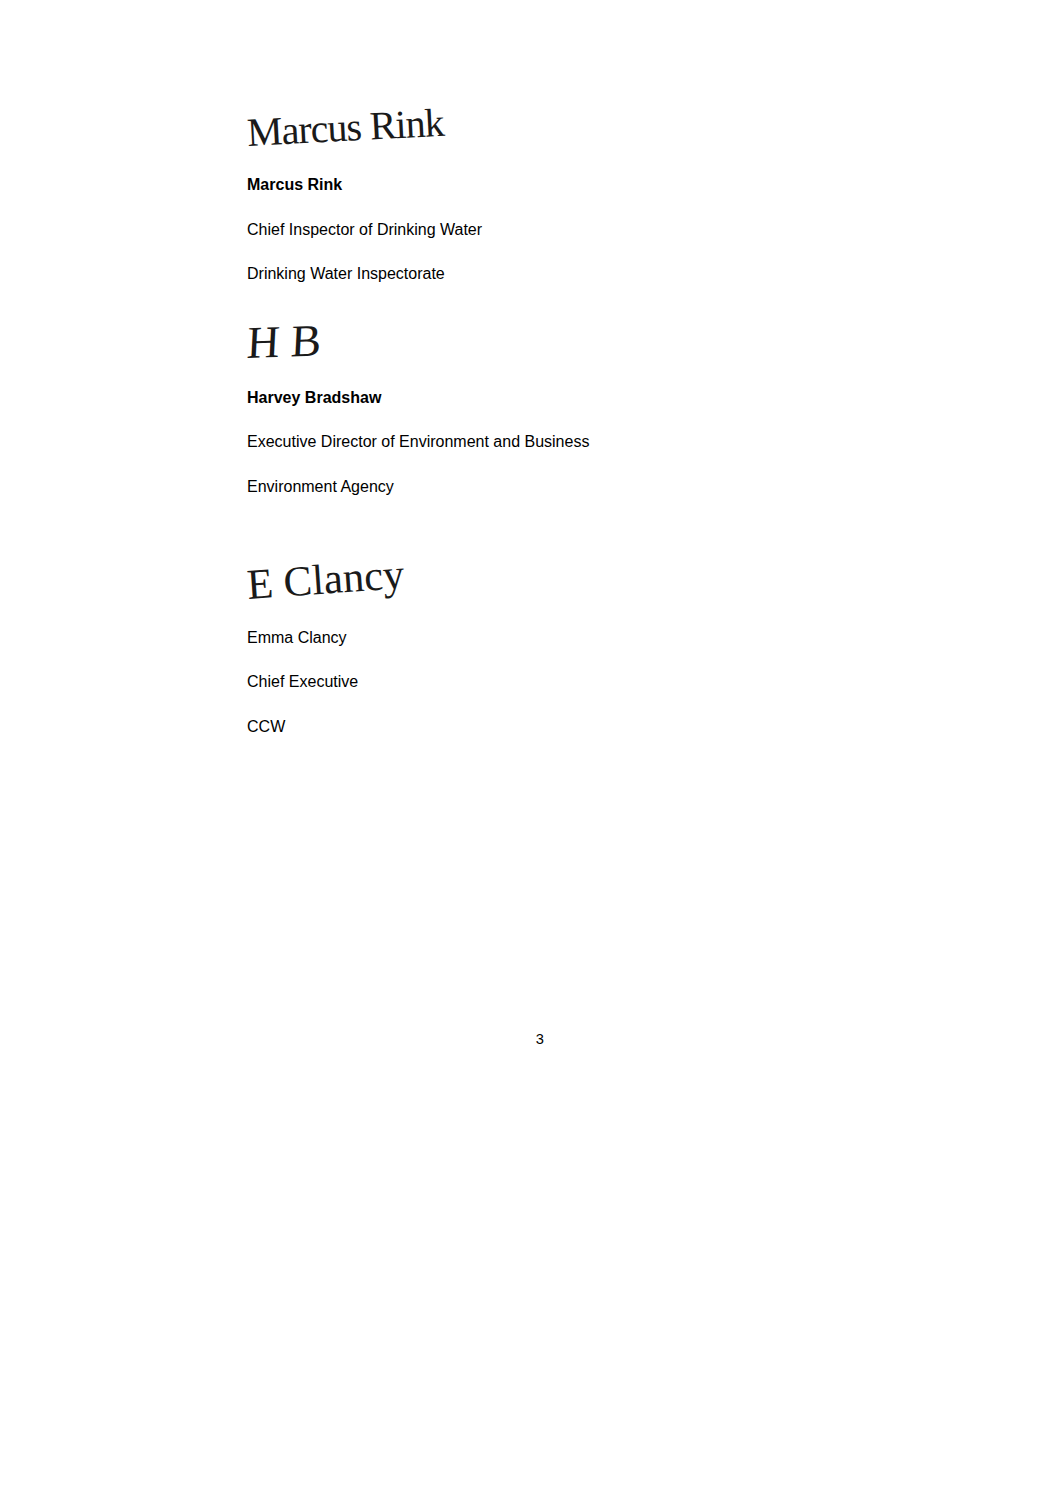Marcus Rink
Marcus Rink
Chief Inspector of Drinking Water
Drinking Water Inspectorate
H B
Harvey Bradshaw
Executive Director of Environment and Business
Environment Agency
E Clancy
Emma Clancy
Chief Executive
CCW
3